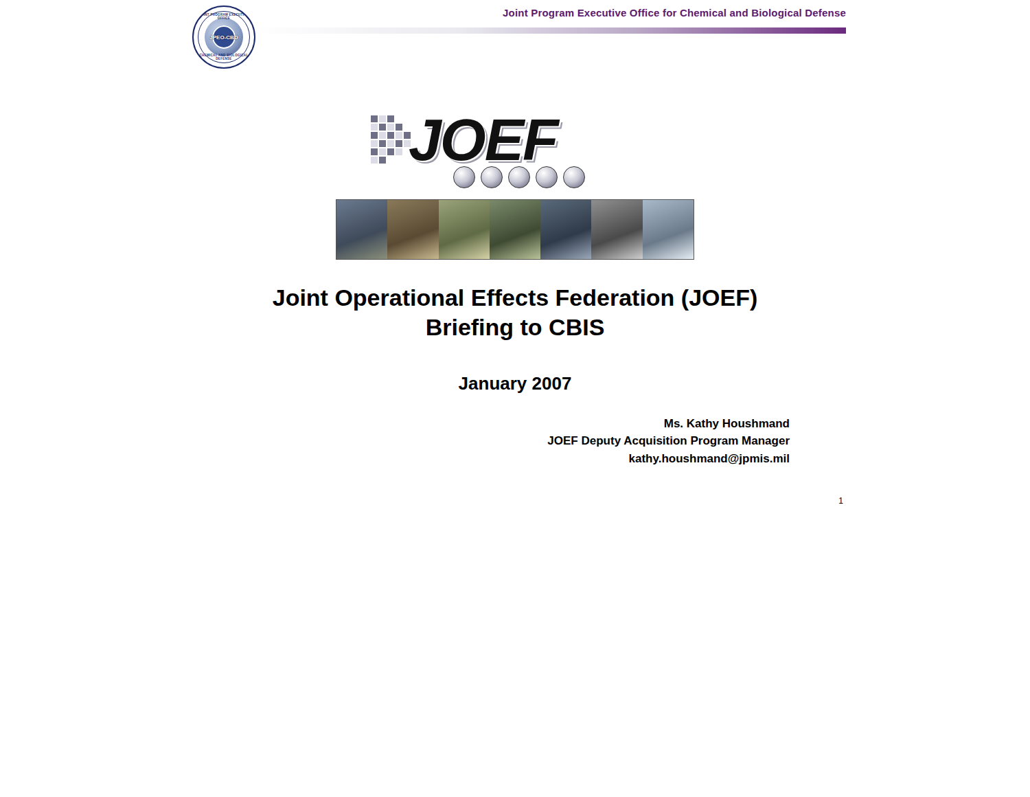Joint Program Executive Office for Chemical and Biological Defense
JOINT PROGRAM EXECUTIVE OFFICE
JPEO-CBD
CHEMICAL AND BIOLOGICAL DEFENSE
JOEF
Joint Operational Effects Federation (JOEF)
Briefing to CBIS
January 2007
Ms. Kathy Houshmand
JOEF Deputy Acquisition Program Manager
kathy.houshmand@jpmis.mil
1